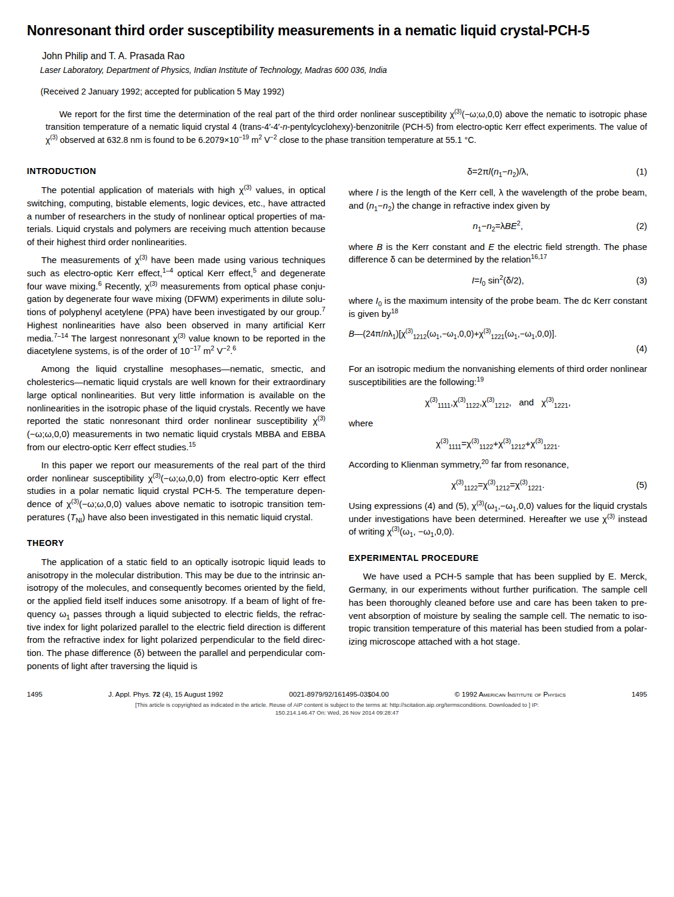Nonresonant third order susceptibility measurements in a nematic liquid crystal-PCH-5
John Philip and T. A. Prasada Rao
Laser Laboratory, Department of Physics, Indian Institute of Technology, Madras 600 036, India
(Received 2 January 1992; accepted for publication 5 May 1992)
We report for the first time the determination of the real part of the third order nonlinear susceptibility χ(3)(−ω;ω,0,0) above the nematic to isotropic phase transition temperature of a nematic liquid crystal 4 (trans-4′-4′-n-pentylcyclohexy)-benzonitrile (PCH-5) from electro-optic Kerr effect experiments. The value of χ(3) observed at 632.8 nm is found to be 6.2079×10−19 m2 V−2 close to the phase transition temperature at 55.1 °C.
Introduction
The potential application of materials with high χ(3) values, in optical switching, computing, bistable elements, logic devices, etc., have attracted a number of researchers in the study of nonlinear optical properties of materials. Liquid crystals and polymers are receiving much attention because of their highest third order nonlinearities.
The measurements of χ(3) have been made using various techniques such as electro-optic Kerr effect,1–4 optical Kerr effect,5 and degenerate four wave mixing.6 Recently, χ(3) measurements from optical phase conjugation by degenerate four wave mixing (DFWM) experiments in dilute solutions of polyphenyl acetylene (PPA) have been investigated by our group.7 Highest nonlinearities have also been observed in many artificial Kerr media.7–14 The largest nonresonant χ(3) value known to be reported in the diacetylene systems, is of the order of 10−17 m2 V−2.6
Among the liquid crystalline mesophases—nematic, smectic, and cholesterics—nematic liquid crystals are well known for their extraordinary large optical nonlinearities. But very little information is available on the nonlinearities in the isotropic phase of the liquid crystals. Recently we have reported the static nonresonant third order nonlinear susceptibility χ(3)(−ω;ω,0,0) measurements in two nematic liquid crystals MBBA and EBBA from our electro-optic Kerr effect studies.15
In this paper we report our measurements of the real part of the third order nonlinear susceptibility χ(3)(−ω;ω,0,0) from electro-optic Kerr effect studies in a polar nematic liquid crystal PCH-5. The temperature dependence of χ(3)(−ω;ω,0,0) values above nematic to isotropic transition temperatures (TNI) have also been investigated in this nematic liquid crystal.
Theory
The application of a static field to an optically isotropic liquid leads to anisotropy in the molecular distribution. This may be due to the intrinsic anisotropy of the molecules, and consequently becomes oriented by the field, or the applied field itself induces some anisotropy. If a beam of light of frequency ω1 passes through a liquid subjected to electric fields, the refractive index for light polarized parallel to the electric field direction is different from the refractive index for light polarized perpendicular to the field direction. The phase difference (δ) between the parallel and perpendicular components of light after traversing the liquid is
δ=2πl(n1−n2)/λ, (1)
where l is the length of the Kerr cell, λ the wavelength of the probe beam, and (n1−n2) the change in refractive index given by
n1−n2=λBE2, (2)
where B is the Kerr constant and E the electric field strength. The phase difference δ can be determined by the relation16,17
I=I0 sin2(δ/2), (3)
where I0 is the maximum intensity of the probe beam. The dc Kerr constant is given by18
B—(24π/nλ1)[χ(3)1212(ω1,−ω1,0,0)+χ(3)1221(ω1,−ω1,0,0)].
(4)
For an isotropic medium the nonvanishing elements of third order nonlinear susceptibilities are the following:19
χ(3)1111,χ(3)1122,χ(3)1212, and χ(3)1221,
where
χ(3)1111=χ(3)1122+χ(3)1212+χ(3)1221.
According to Klienman symmetry,20 far from resonance,
χ(3)1122=χ(3)1212=χ(3)1221. (5)
Using expressions (4) and (5), χ(3)(ω1,−ω1,0,0) values for the liquid crystals under investigations have been determined. Hereafter we use χ(3) instead of writing χ(3)(ω1, −ω1,0,0).
Experimental procedure
We have used a PCH-5 sample that has been supplied by E. Merck, Germany, in our experiments without further purification. The sample cell has been thoroughly cleaned before use and care has been taken to prevent absorption of moisture by sealing the sample cell. The nematic to isotropic transition temperature of this material has been studied from a polarizing microscope attached with a hot stage.
1495 J. Appl. Phys. 72 (4), 15 August 1992 0021-8979/92/161495-03$04.00 © 1992 American Institute of Physics 1495
[This article is copyrighted as indicated in the article. Reuse of AIP content is subject to the terms at: http://scitation.aip.org/termsconditions. Downloaded to ] IP:
150.214.146.47 On: Wed, 26 Nov 2014 09:28:47